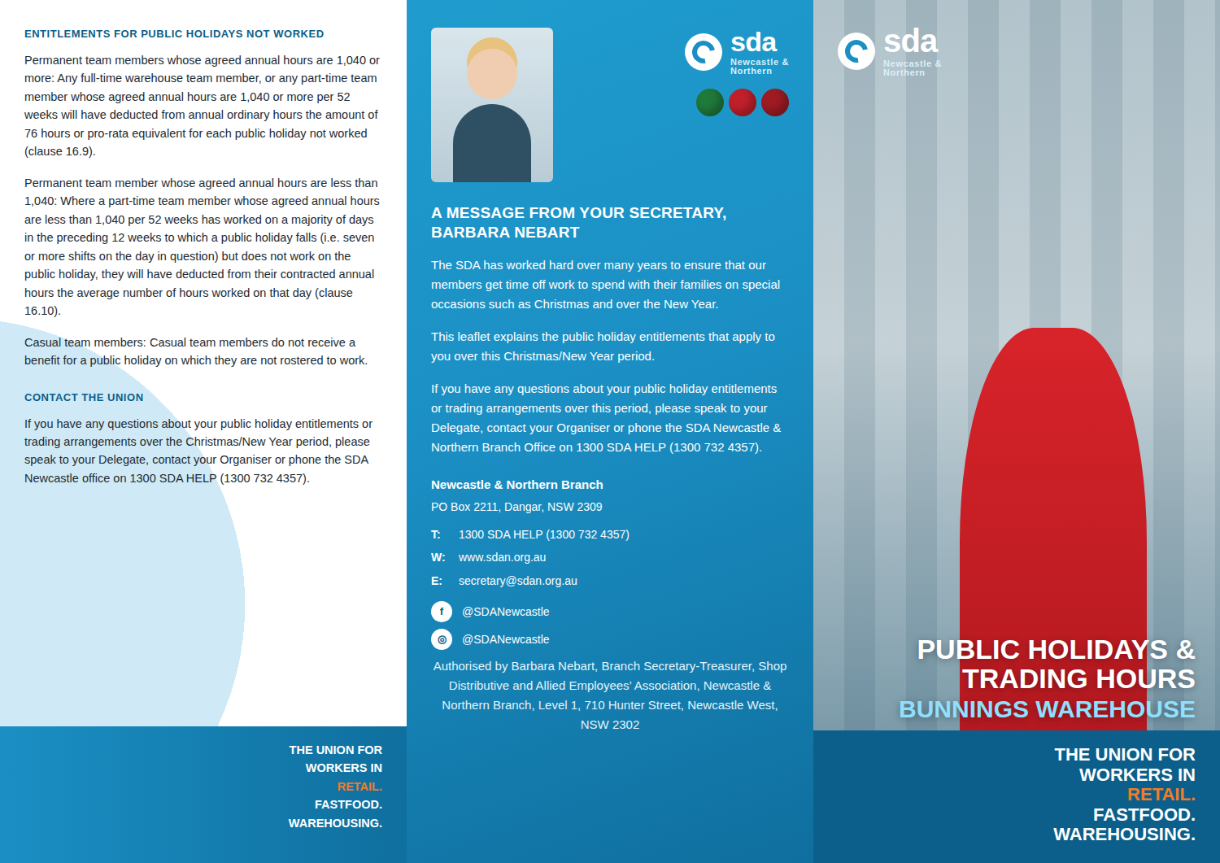Entitlements for public holidays not worked
Permanent team members whose agreed annual hours are 1,040 or more: Any full-time warehouse team member, or any part-time team member whose agreed annual hours are 1,040 or more per 52 weeks will have deducted from annual ordinary hours the amount of 76 hours or pro-rata equivalent for each public holiday not worked (clause 16.9).
Permanent team member whose agreed annual hours are less than 1,040: Where a part-time team member whose agreed annual hours are less than 1,040 per 52 weeks has worked on a majority of days in the preceding 12 weeks to which a public holiday falls (i.e. seven or more shifts on the day in question) but does not work on the public holiday, they will have deducted from their contracted annual hours the average number of hours worked on that day (clause 16.10).
Casual team members: Casual team members do not receive a benefit for a public holiday on which they are not rostered to work.
Contact the union
If you have any questions about your public holiday entitlements or trading arrangements over the Christmas/New Year period, please speak to your Delegate, contact your Organiser or phone the SDA Newcastle office on 1300 SDA HELP (1300 732 4357).
The union for
workers in
retail.
fastfood.
warehousing.
sda Newcastle &
Northern
A message from your Secretary,
Barbara Nebart
The SDA has worked hard over many years to ensure that our members get time off work to spend with their families on special occasions such as Christmas and over the New Year.
This leaflet explains the public holiday entitlements that apply to you over this Christmas/New Year period.
If you have any questions about your public holiday entitlements or trading arrangements over this period, please speak to your Delegate, contact your Organiser or phone the SDA Newcastle & Northern Branch Office on 1300 SDA HELP (1300 732 4357).
Newcastle & Northern Branch
PO Box 2211, Dangar, NSW 2309
T: 1300 SDA HELP (1300 732 4357)
W: www.sdan.org.au
E: secretary@sdan.org.au
f@SDANewcastle
◎@SDANewcastle
Authorised by Barbara Nebart, Branch Secretary-Treasurer, Shop Distributive and Allied Employees’ Association, Newcastle & Northern Branch, Level 1, 710 Hunter Street, Newcastle West, NSW 2302
sda Newcastle &
Northern
Public holidays &
trading hours Bunnings Warehouse
The union for
workers in
retail.
fastfood.
warehousing.